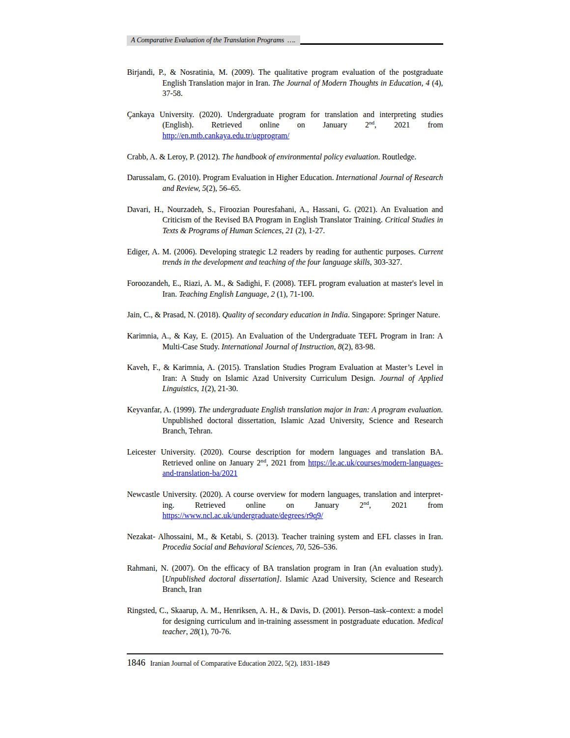A Comparative Evaluation of the Translation Programs ….
Birjandi, P., & Nosratinia, M. (2009). The qualitative program evaluation of the postgraduate English Translation major in Iran. The Journal of Modern Thoughts in Education, 4 (4), 37-58.
Çankaya University. (2020). Undergraduate program for translation and interpreting studies (English). Retrieved online on January 2nd, 2021 from http://en.mtb.cankaya.edu.tr/ugprogram/
Crabb, A. & Leroy, P. (2012). The handbook of environmental policy evaluation. Routledge.
Darussalam, G. (2010). Program Evaluation in Higher Education. International Journal of Research and Review, 5(2), 56–65.
Davari, H., Nourzadeh, S., Firoozian Pouresfahani, A., Hassani, G. (2021). An Evaluation and Criticism of the Revised BA Program in English Translator Training. Critical Studies in Texts & Programs of Human Sciences, 21 (2), 1-27.
Ediger, A. M. (2006). Developing strategic L2 readers by reading for authentic purposes. Current trends in the development and teaching of the four language skills, 303-327.
Foroozandeh, E., Riazi, A. M., & Sadighi, F. (2008). TEFL program evaluation at master's level in Iran. Teaching English Language, 2 (1), 71-100.
Jain, C., & Prasad, N. (2018). Quality of secondary education in India. Singapore: Springer Nature.
Karimnia, A., & Kay, E. (2015). An Evaluation of the Undergraduate TEFL Program in Iran: A Multi-Case Study. International Journal of Instruction, 8(2), 83-98.
Kaveh, F., & Karimnia, A. (2015). Translation Studies Program Evaluation at Master’s Level in Iran: A Study on Islamic Azad University Curriculum Design. Journal of Applied Linguistics, 1(2), 21-30.
Keyvanfar, A. (1999). The undergraduate English translation major in Iran: A program evaluation. Unpublished doctoral dissertation, Islamic Azad University, Science and Research Branch, Tehran.
Leicester University. (2020). Course description for modern languages and translation BA. Retrieved online on January 2nd, 2021 from https://le.ac.uk/courses/modern-languages-and-translation-ba/2021
Newcastle University. (2020). A course overview for modern languages, translation and interpreting. Retrieved online on January 2nd, 2021 from https://www.ncl.ac.uk/undergraduate/degrees/r9q9/
Nezakat- Alhossaini, M., & Ketabi, S. (2013). Teacher training system and EFL classes in Iran. Procedia Social and Behavioral Sciences, 70, 526–536.
Rahmani, N. (2007). On the efficacy of BA translation program in Iran (An evaluation study). [Unpublished doctoral dissertation]. Islamic Azad University, Science and Research Branch, Iran
Ringsted, C., Skaarup, A. M., Henriksen, A. H., & Davis, D. (2001). Person–task–context: a model for designing curriculum and in-training assessment in postgraduate education. Medical teacher, 28(1), 70-76.
1846 Iranian Journal of Comparative Education 2022, 5(2), 1831-1849